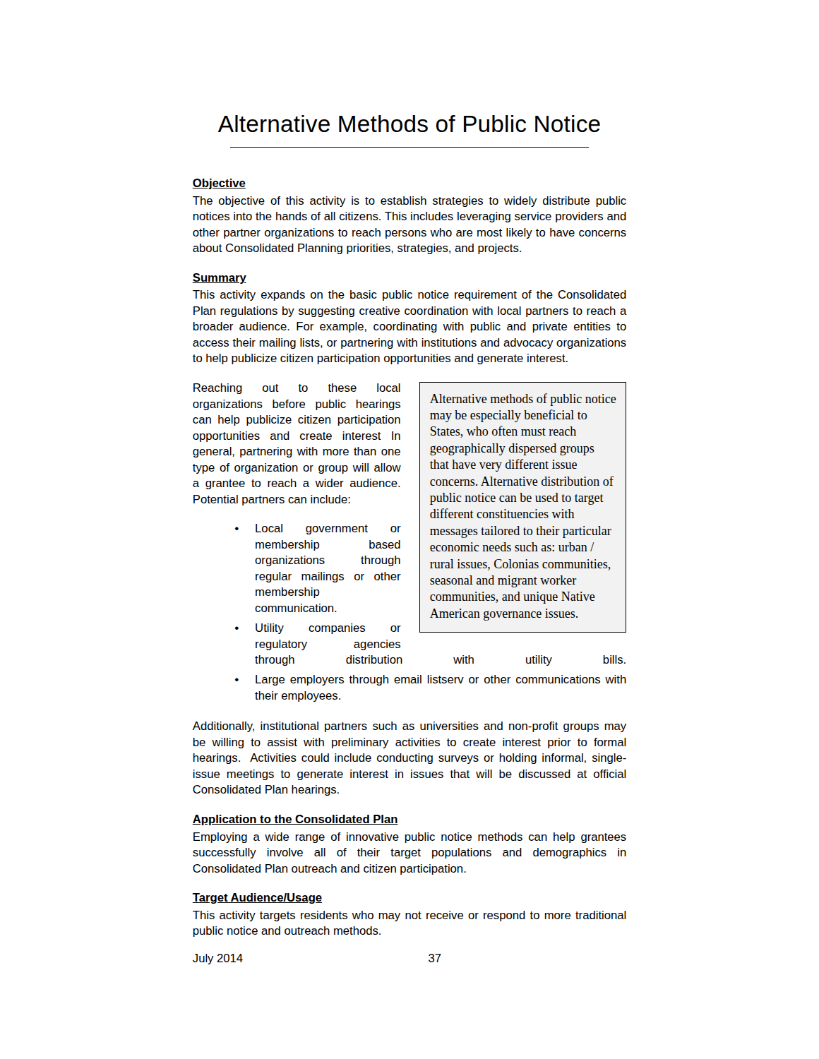Alternative Methods of Public Notice
Objective
The objective of this activity is to establish strategies to widely distribute public notices into the hands of all citizens. This includes leveraging service providers and other partner organizations to reach persons who are most likely to have concerns about Consolidated Planning priorities, strategies, and projects.
Summary
This activity expands on the basic public notice requirement of the Consolidated Plan regulations by suggesting creative coordination with local partners to reach a broader audience. For example, coordinating with public and private entities to access their mailing lists, or partnering with institutions and advocacy organizations to help publicize citizen participation opportunities and generate interest.
Alternative methods of public notice may be especially beneficial to States, who often must reach geographically dispersed groups that have very different issue concerns. Alternative distribution of public notice can be used to target different constituencies with messages tailored to their particular economic needs such as: urban / rural issues, Colonias communities, seasonal and migrant worker communities, and unique Native American governance issues.
Reaching out to these local organizations before public hearings can help publicize citizen participation opportunities and create interest In general, partnering with more than one type of organization or group will allow a grantee to reach a wider audience. Potential partners can include:
Local government or membership based organizations through regular mailings or other membership communication.
Utility companies or regulatory agencies through distribution with utility bills.
Large employers through email listserv or other communications with their employees.
Additionally, institutional partners such as universities and non-profit groups may be willing to assist with preliminary activities to create interest prior to formal hearings. Activities could include conducting surveys or holding informal, single-issue meetings to generate interest in issues that will be discussed at official Consolidated Plan hearings.
Application to the Consolidated Plan
Employing a wide range of innovative public notice methods can help grantees successfully involve all of their target populations and demographics in Consolidated Plan outreach and citizen participation.
Target Audience/Usage
This activity targets residents who may not receive or respond to more traditional public notice and outreach methods.
July 2014
37